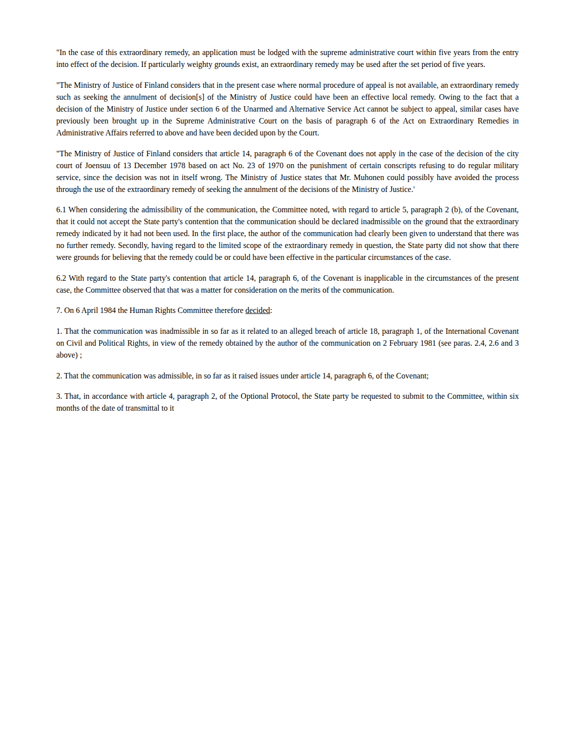"In the case of this extraordinary remedy, an application must be lodged with the supreme administrative court within five years from the entry into effect of the decision. If particularly weighty grounds exist, an extraordinary remedy may be used after the set period of five years.
"The Ministry of Justice of Finland considers that in the present case where normal procedure of appeal is not available, an extraordinary remedy such as seeking the annulment of decision[s] of the Ministry of Justice could have been an effective local remedy. Owing to the fact that a decision of the Ministry of Justice under section 6 of the Unarmed and Alternative Service Act cannot be subject to appeal, similar cases have previously been brought up in the Supreme Administrative Court on the basis of paragraph 6 of the Act on Extraordinary Remedies in Administrative Affairs referred to above and have been decided upon by the Court.
"The Ministry of Justice of Finland considers that article 14, paragraph 6 of the Covenant does not apply in the case of the decision of the city court of Joensuu of 13 December 1978 based on act No. 23 of 1970 on the punishment of certain conscripts refusing to do regular military service, since the decision was not in itself wrong. The Ministry of Justice states that Mr. Muhonen could possibly have avoided the process through the use of the extraordinary remedy of seeking the annulment of the decisions of the Ministry of Justice.'
6.1 When considering the admissibility of the communication, the Committee noted, with regard to article 5, paragraph 2 (b), of the Covenant, that it could not accept the State party's contention that the communication should be declared inadmissible on the ground that the extraordinary remedy indicated by it had not been used. In the first place, the author of the communication had clearly been given to understand that there was no further remedy. Secondly, having regard to the limited scope of the extraordinary remedy in question, the State party did not show that there were grounds for believing that the remedy could be or could have been effective in the particular circumstances of the case.
6.2 With regard to the State party's contention that article 14, paragraph 6, of the Covenant is inapplicable in the circumstances of the present case, the Committee observed that that was a matter for consideration on the merits of the communication.
7. On 6 April 1984 the Human Rights Committee therefore decided:
1. That the communication was inadmissible in so far as it related to an alleged breach of article 18, paragraph 1, of the International Covenant on Civil and Political Rights, in view of the remedy obtained by the author of the communication on 2 February 1981 (see paras. 2.4, 2.6 and 3 above) ;
2. That the communication was admissible, in so far as it raised issues under article 14, paragraph 6, of the Covenant;
3. That, in accordance with article 4, paragraph 2, of the Optional Protocol, the State party be requested to submit to the Committee, within six months of the date of transmittal to it